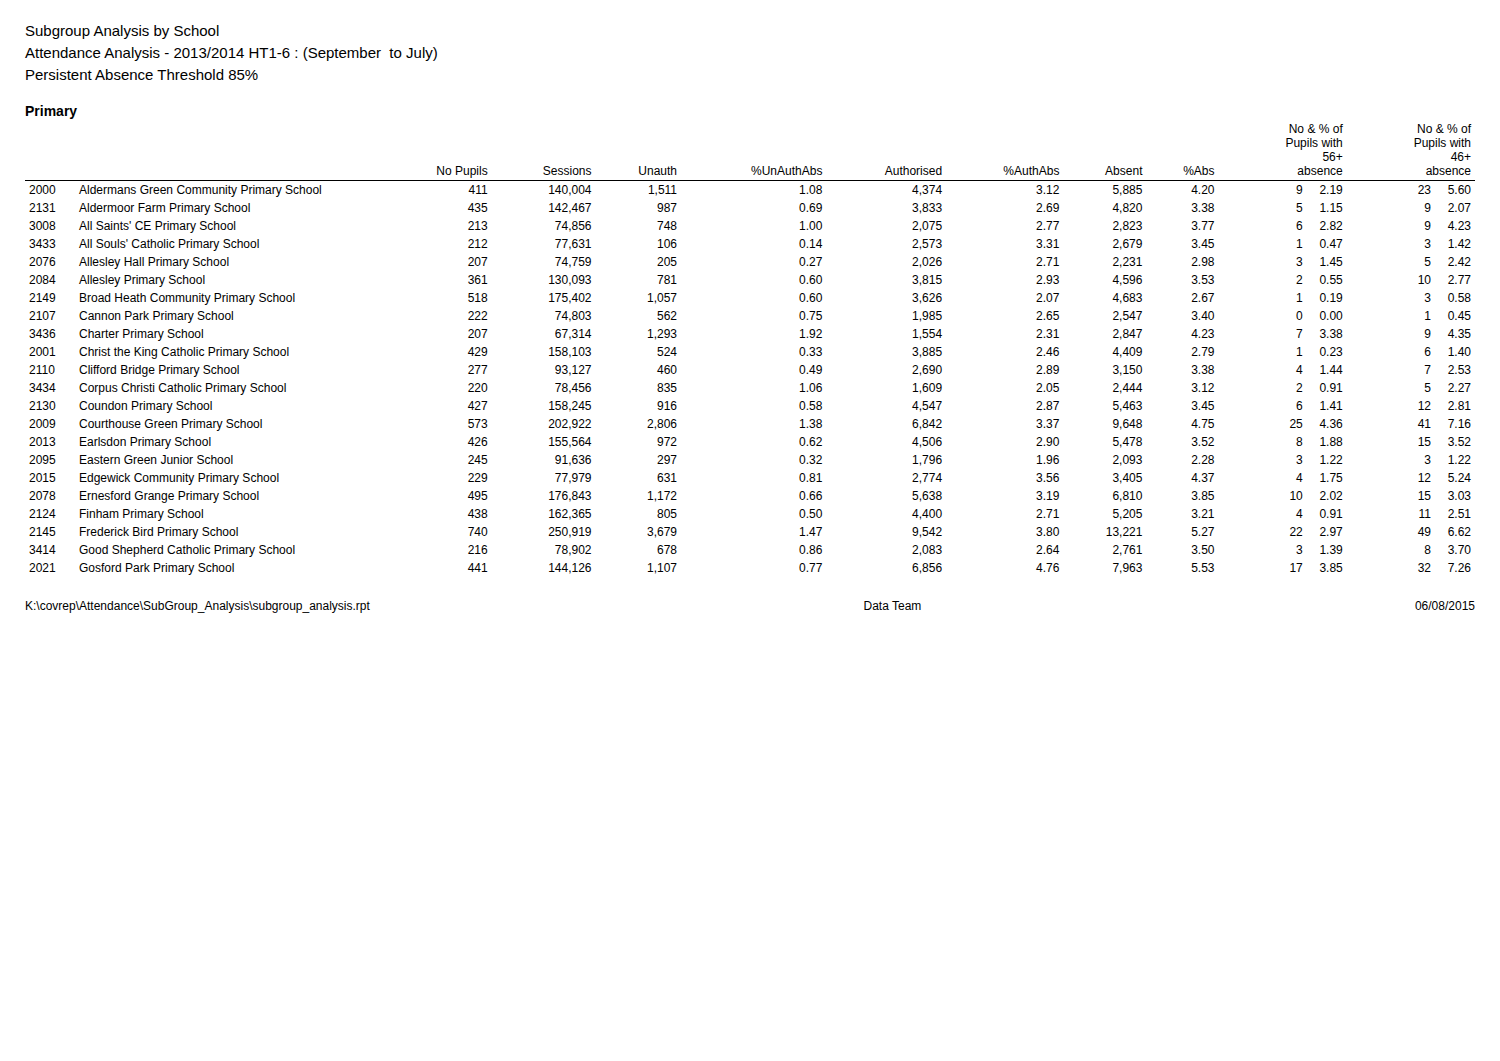Subgroup Analysis by School
Attendance Analysis - 2013/2014 HT1-6 : (September to July)
Persistent Absence Threshold 85%
Primary
| | | No Pupils | Sessions | Unauth | %UnAuthAbs | Authorised | %AuthAbs | Absent | %Abs | No & % of Pupils with 56+ absence | No & % of Pupils with 46+ absence |
| --- | --- | --- | --- | --- | --- | --- | --- | --- | --- | --- | --- |
| 2000 | Aldermans Green Community Primary School | 411 | 140,004 | 1,511 | 1.08 | 4,374 | 3.12 | 5,885 | 4.20 | 9 2.19 | 23 5.60 |
| 2131 | Aldermoor Farm Primary School | 435 | 142,467 | 987 | 0.69 | 3,833 | 2.69 | 4,820 | 3.38 | 5 1.15 | 9 2.07 |
| 3008 | All Saints' CE Primary School | 213 | 74,856 | 748 | 1.00 | 2,075 | 2.77 | 2,823 | 3.77 | 6 2.82 | 9 4.23 |
| 3433 | All Souls' Catholic Primary School | 212 | 77,631 | 106 | 0.14 | 2,573 | 3.31 | 2,679 | 3.45 | 1 0.47 | 3 1.42 |
| 2076 | Allesley Hall Primary School | 207 | 74,759 | 205 | 0.27 | 2,026 | 2.71 | 2,231 | 2.98 | 3 1.45 | 5 2.42 |
| 2084 | Allesley Primary School | 361 | 130,093 | 781 | 0.60 | 3,815 | 2.93 | 4,596 | 3.53 | 2 0.55 | 10 2.77 |
| 2149 | Broad Heath Community Primary School | 518 | 175,402 | 1,057 | 0.60 | 3,626 | 2.07 | 4,683 | 2.67 | 1 0.19 | 3 0.58 |
| 2107 | Cannon Park Primary School | 222 | 74,803 | 562 | 0.75 | 1,985 | 2.65 | 2,547 | 3.40 | 0 0.00 | 1 0.45 |
| 3436 | Charter Primary School | 207 | 67,314 | 1,293 | 1.92 | 1,554 | 2.31 | 2,847 | 4.23 | 7 3.38 | 9 4.35 |
| 2001 | Christ the King Catholic Primary School | 429 | 158,103 | 524 | 0.33 | 3,885 | 2.46 | 4,409 | 2.79 | 1 0.23 | 6 1.40 |
| 2110 | Clifford Bridge Primary School | 277 | 93,127 | 460 | 0.49 | 2,690 | 2.89 | 3,150 | 3.38 | 4 1.44 | 7 2.53 |
| 3434 | Corpus Christi Catholic Primary School | 220 | 78,456 | 835 | 1.06 | 1,609 | 2.05 | 2,444 | 3.12 | 2 0.91 | 5 2.27 |
| 2130 | Coundon Primary School | 427 | 158,245 | 916 | 0.58 | 4,547 | 2.87 | 5,463 | 3.45 | 6 1.41 | 12 2.81 |
| 2009 | Courthouse Green Primary School | 573 | 202,922 | 2,806 | 1.38 | 6,842 | 3.37 | 9,648 | 4.75 | 25 4.36 | 41 7.16 |
| 2013 | Earlsdon Primary School | 426 | 155,564 | 972 | 0.62 | 4,506 | 2.90 | 5,478 | 3.52 | 8 1.88 | 15 3.52 |
| 2095 | Eastern Green Junior School | 245 | 91,636 | 297 | 0.32 | 1,796 | 1.96 | 2,093 | 2.28 | 3 1.22 | 3 1.22 |
| 2015 | Edgewick Community Primary School | 229 | 77,979 | 631 | 0.81 | 2,774 | 3.56 | 3,405 | 4.37 | 4 1.75 | 12 5.24 |
| 2078 | Ernesford Grange Primary School | 495 | 176,843 | 1,172 | 0.66 | 5,638 | 3.19 | 6,810 | 3.85 | 10 2.02 | 15 3.03 |
| 2124 | Finham Primary School | 438 | 162,365 | 805 | 0.50 | 4,400 | 2.71 | 5,205 | 3.21 | 4 0.91 | 11 2.51 |
| 2145 | Frederick Bird Primary School | 740 | 250,919 | 3,679 | 1.47 | 9,542 | 3.80 | 13,221 | 5.27 | 22 2.97 | 49 6.62 |
| 3414 | Good Shepherd Catholic Primary School | 216 | 78,902 | 678 | 0.86 | 2,083 | 2.64 | 2,761 | 3.50 | 3 1.39 | 8 3.70 |
| 2021 | Gosford Park Primary School | 441 | 144,126 | 1,107 | 0.77 | 6,856 | 4.76 | 7,963 | 5.53 | 17 3.85 | 32 7.26 |
K:\covrep\Attendance\SubGroup_Analysis\subgroup_analysis.rpt
Data Team
06/08/2015